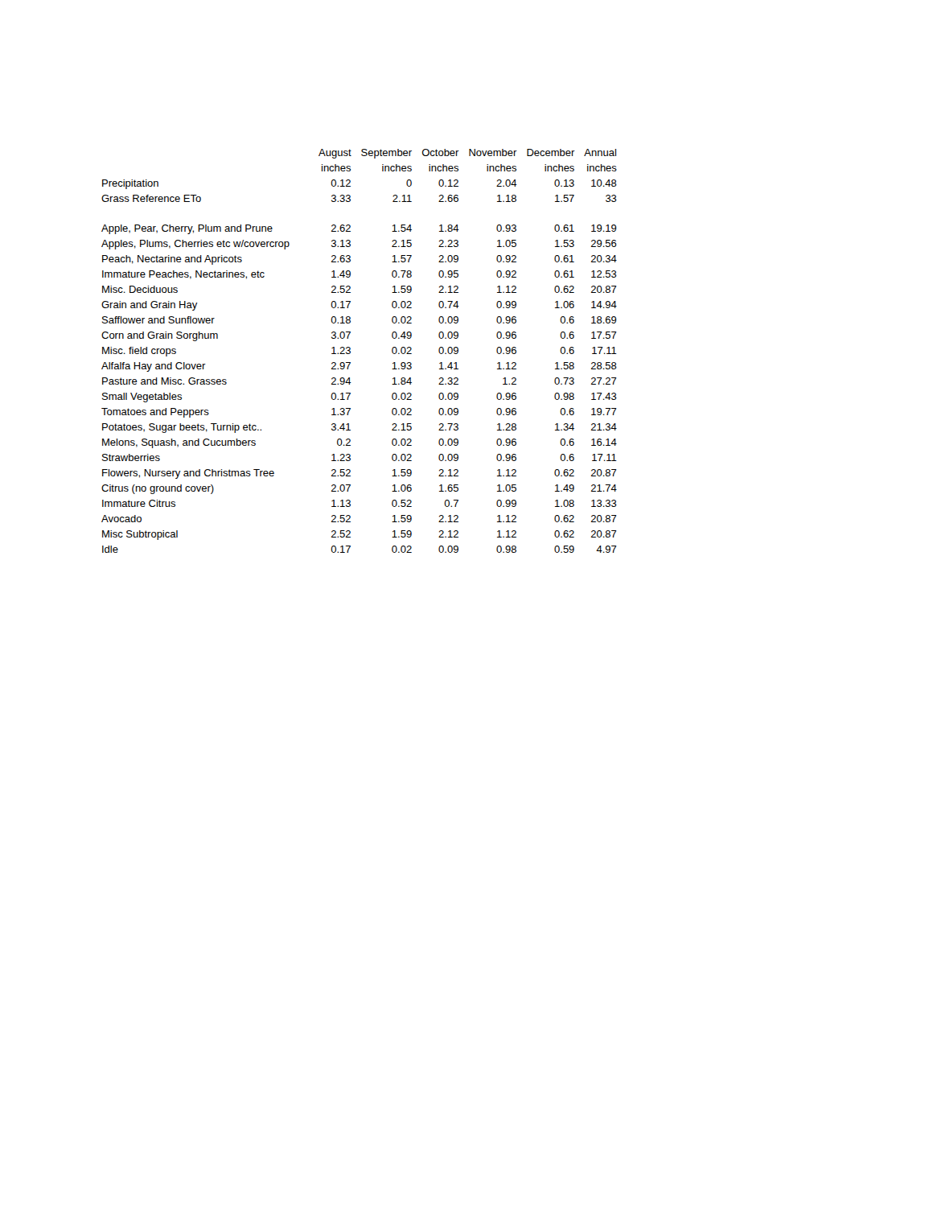| | August | September | October | November | December | Annual |
| --- | --- | --- | --- | --- | --- | --- |
| | inches | inches | inches | inches | inches | inches |
| Precipitation | 0.12 | 0 | 0.12 | 2.04 | 0.13 | 10.48 |
| Grass Reference ETo | 3.33 | 2.11 | 2.66 | 1.18 | 1.57 | 33 |
| Apple, Pear, Cherry, Plum and Prune | 2.62 | 1.54 | 1.84 | 0.93 | 0.61 | 19.19 |
| Apples, Plums, Cherries etc w/covercrop | 3.13 | 2.15 | 2.23 | 1.05 | 1.53 | 29.56 |
| Peach, Nectarine and Apricots | 2.63 | 1.57 | 2.09 | 0.92 | 0.61 | 20.34 |
| Immature Peaches, Nectarines, etc | 1.49 | 0.78 | 0.95 | 0.92 | 0.61 | 12.53 |
| Misc. Deciduous | 2.52 | 1.59 | 2.12 | 1.12 | 0.62 | 20.87 |
| Grain and Grain Hay | 0.17 | 0.02 | 0.74 | 0.99 | 1.06 | 14.94 |
| Safflower and Sunflower | 0.18 | 0.02 | 0.09 | 0.96 | 0.6 | 18.69 |
| Corn and Grain Sorghum | 3.07 | 0.49 | 0.09 | 0.96 | 0.6 | 17.57 |
| Misc. field crops | 1.23 | 0.02 | 0.09 | 0.96 | 0.6 | 17.11 |
| Alfalfa Hay and Clover | 2.97 | 1.93 | 1.41 | 1.12 | 1.58 | 28.58 |
| Pasture and Misc. Grasses | 2.94 | 1.84 | 2.32 | 1.2 | 0.73 | 27.27 |
| Small Vegetables | 0.17 | 0.02 | 0.09 | 0.96 | 0.98 | 17.43 |
| Tomatoes and Peppers | 1.37 | 0.02 | 0.09 | 0.96 | 0.6 | 19.77 |
| Potatoes, Sugar beets, Turnip etc.. | 3.41 | 2.15 | 2.73 | 1.28 | 1.34 | 21.34 |
| Melons, Squash, and Cucumbers | 0.2 | 0.02 | 0.09 | 0.96 | 0.6 | 16.14 |
| Strawberries | 1.23 | 0.02 | 0.09 | 0.96 | 0.6 | 17.11 |
| Flowers, Nursery and Christmas Tree | 2.52 | 1.59 | 2.12 | 1.12 | 0.62 | 20.87 |
| Citrus (no ground cover) | 2.07 | 1.06 | 1.65 | 1.05 | 1.49 | 21.74 |
| Immature Citrus | 1.13 | 0.52 | 0.7 | 0.99 | 1.08 | 13.33 |
| Avocado | 2.52 | 1.59 | 2.12 | 1.12 | 0.62 | 20.87 |
| Misc Subtropical | 2.52 | 1.59 | 2.12 | 1.12 | 0.62 | 20.87 |
| Idle | 0.17 | 0.02 | 0.09 | 0.98 | 0.59 | 4.97 |